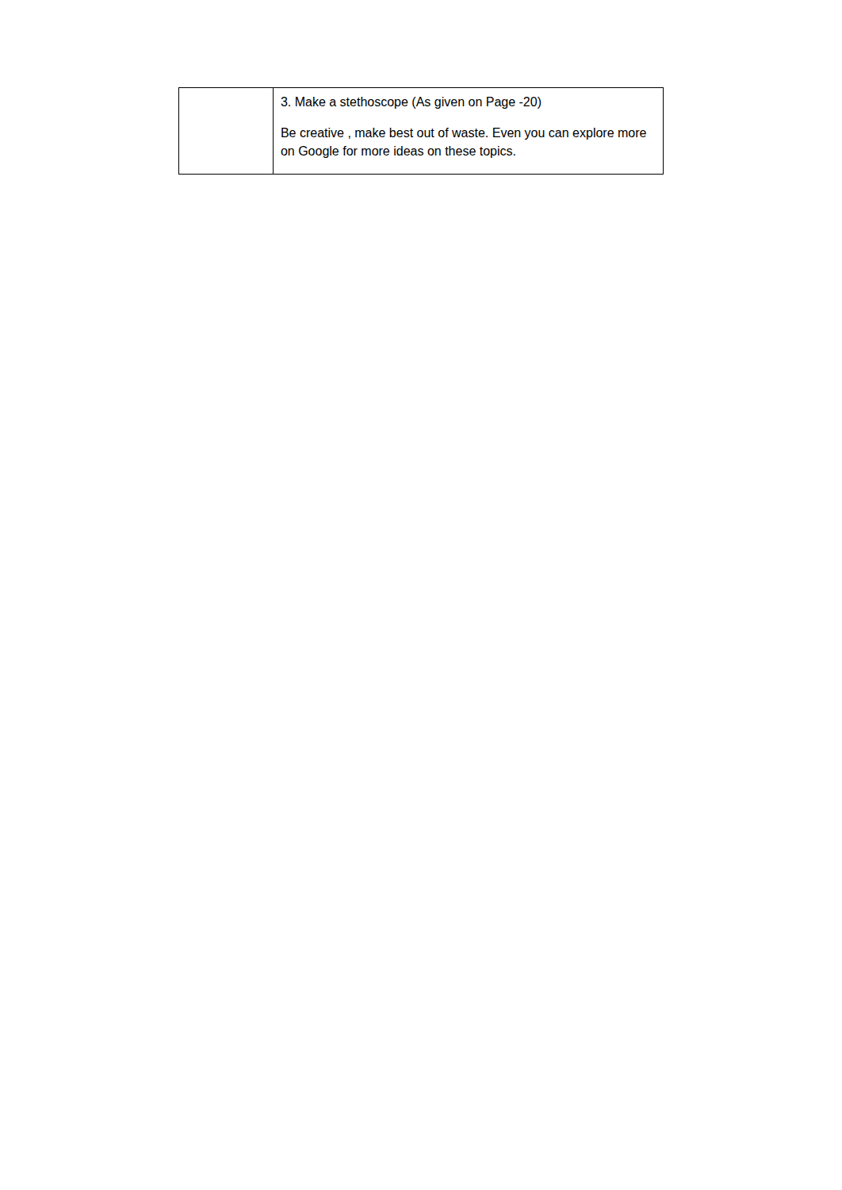| | 3. Make a stethoscope (As given on Page -20) Be creative , make best out of waste. Even you can explore more on Google for more ideas on these topics. |